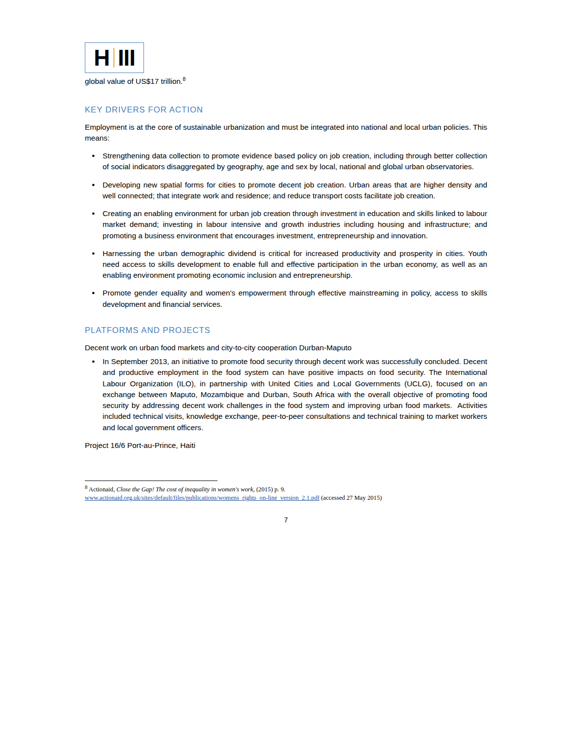H III
global value of US$17 trillion.8
KEY DRIVERS FOR ACTION
Employment is at the core of sustainable urbanization and must be integrated into national and local urban policies. This means:
Strengthening data collection to promote evidence based policy on job creation, including through better collection of social indicators disaggregated by geography, age and sex by local, national and global urban observatories.
Developing new spatial forms for cities to promote decent job creation. Urban areas that are higher density and well connected; that integrate work and residence; and reduce transport costs facilitate job creation.
Creating an enabling environment for urban job creation through investment in education and skills linked to labour market demand; investing in labour intensive and growth industries including housing and infrastructure; and promoting a business environment that encourages investment, entrepreneurship and innovation.
Harnessing the urban demographic dividend is critical for increased productivity and prosperity in cities. Youth need access to skills development to enable full and effective participation in the urban economy, as well as an enabling environment promoting economic inclusion and entrepreneurship.
Promote gender equality and women's empowerment through effective mainstreaming in policy, access to skills development and financial services.
PLATFORMS AND PROJECTS
Decent work on urban food markets and city-to-city cooperation Durban-Maputo
In September 2013, an initiative to promote food security through decent work was successfully concluded. Decent and productive employment in the food system can have positive impacts on food security. The International Labour Organization (ILO), in partnership with United Cities and Local Governments (UCLG), focused on an exchange between Maputo, Mozambique and Durban, South Africa with the overall objective of promoting food security by addressing decent work challenges in the food system and improving urban food markets. Activities included technical visits, knowledge exchange, peer-to-peer consultations and technical training to market workers and local government officers.
Project 16/6 Port-au-Prince, Haiti
8 Actionaid, Close the Gap! The cost of inequality in women's work, (2015) p. 9.
www.actionaid.org.uk/sites/default/files/publications/womens_rights_on-line_version_2.1.pdf (accessed 27 May 2015)
7